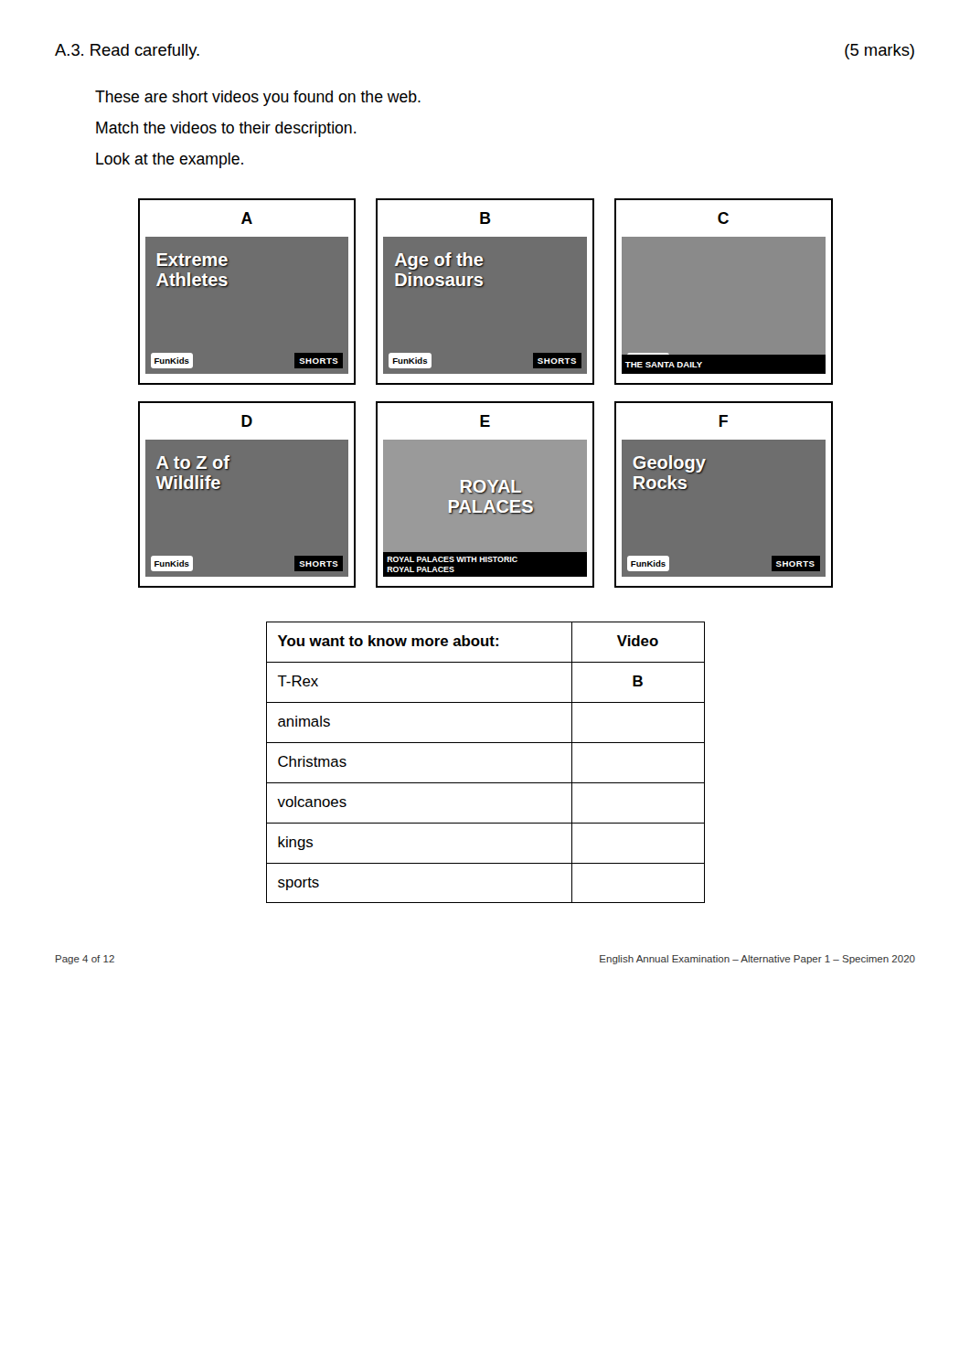A.3. Read carefully. (5 marks)
These are short videos you found on the web.
Match the videos to their description.
Look at the example.
A
Extreme
Athletes
FunKids
SHORTS
B
Age of the
Dinosaurs
FunKids
SHORTS
C
FunKids
THE SANTA DAILY
D
A to Z of
Wildlife
FunKids
SHORTS
E
ROYAL
PALACES
FunKids
ROYAL PALACES WITH HISTORIC
ROYAL PALACES
F
Geology
Rocks
FunKids
SHORTS
| You want to know more about: | Video |
| --- | --- |
| T-Rex | B |
| animals | |
| Christmas | |
| volcanoes | |
| kings | |
| sports | |
Page 4 of 12 English Annual Examination – Alternative Paper 1 – Specimen 2020